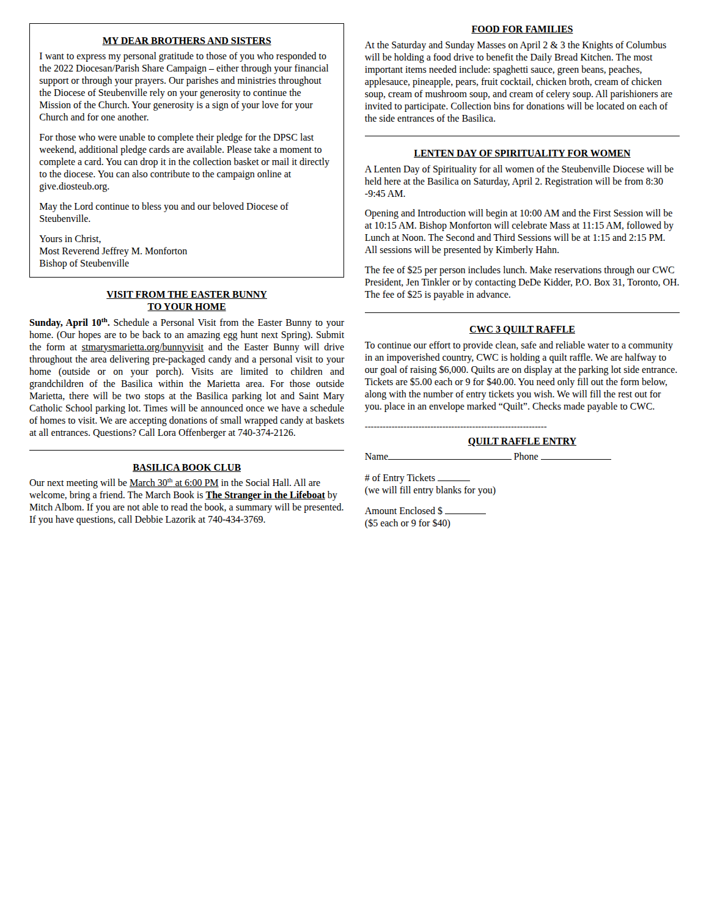My Dear Brothers and Sisters
I want to express my personal gratitude to those of you who responded to the 2022 Diocesan/Parish Share Campaign – either through your financial support or through your prayers. Our parishes and ministries throughout the Diocese of Steubenville rely on your generosity to continue the Mission of the Church. Your generosity is a sign of your love for your Church and for one another.
For those who were unable to complete their pledge for the DPSC last weekend, additional pledge cards are available. Please take a moment to complete a card. You can drop it in the collection basket or mail it directly to the diocese. You can also contribute to the campaign online at give.diosteub.org.
May the Lord continue to bless you and our beloved Diocese of Steubenville.
Yours in Christ,
Most Reverend Jeffrey M. Monforton
Bishop of Steubenville
Visit from the Easter Bunny
to Your Home
Sunday, April 10th. Schedule a Personal Visit from the Easter Bunny to your home. (Our hopes are to be back to an amazing egg hunt next Spring). Submit the form at stmarysmarietta.org/bunnyvisit and the Easter Bunny will drive throughout the area delivering pre-packaged candy and a personal visit to your home (outside or on your porch). Visits are limited to children and grandchildren of the Basilica within the Marietta area. For those outside Marietta, there will be two stops at the Basilica parking lot and Saint Mary Catholic School parking lot. Times will be announced once we have a schedule of homes to visit. We are accepting donations of small wrapped candy at baskets at all entrances. Questions? Call Lora Offenberger at 740-374-2126.
Basilica Book Club
Our next meeting will be March 30th at 6:00 PM in the Social Hall. All are welcome, bring a friend. The March Book is The Stranger in the Lifeboat by Mitch Albom. If you are not able to read the book, a summary will be presented. If you have questions, call Debbie Lazorik at 740-434-3769.
Food for Families
At the Saturday and Sunday Masses on April 2 & 3 the Knights of Columbus will be holding a food drive to benefit the Daily Bread Kitchen. The most important items needed include: spaghetti sauce, green beans, peaches, applesauce, pineapple, pears, fruit cocktail, chicken broth, cream of chicken soup, cream of mushroom soup, and cream of celery soup. All parishioners are invited to participate. Collection bins for donations will be located on each of the side entrances of the Basilica.
Lenten Day of Spirituality for Women
A Lenten Day of Spirituality for all women of the Steubenville Diocese will be held here at the Basilica on Saturday, April 2. Registration will be from 8:30 -9:45 AM.
Opening and Introduction will begin at 10:00 AM and the First Session will be at 10:15 AM. Bishop Monforton will celebrate Mass at 11:15 AM, followed by Lunch at Noon. The Second and Third Sessions will be at 1:15 and 2:15 PM. All sessions will be presented by Kimberly Hahn.
The fee of $25 per person includes lunch. Make reservations through our CWC President, Jen Tinkler or by contacting DeDe Kidder, P.O. Box 31, Toronto, OH. The fee of $25 is payable in advance.
CWC 3 Quilt Raffle
To continue our effort to provide clean, safe and reliable water to a community in an impoverished country, CWC is holding a quilt raffle. We are halfway to our goal of raising $6,000. Quilts are on display at the parking lot side entrance. Tickets are $5.00 each or 9 for $40.00. You need only fill out the form below, along with the number of entry tickets you wish. We will fill the rest out for you. place in an envelope marked “Quilt”. Checks made payable to CWC.
-------------------------------------------------------------
Quilt Raffle Entry
Name Phone
# of Entry Tickets
(we will fill entry blanks for you)
Amount Enclosed $
($5 each or 9 for $40)